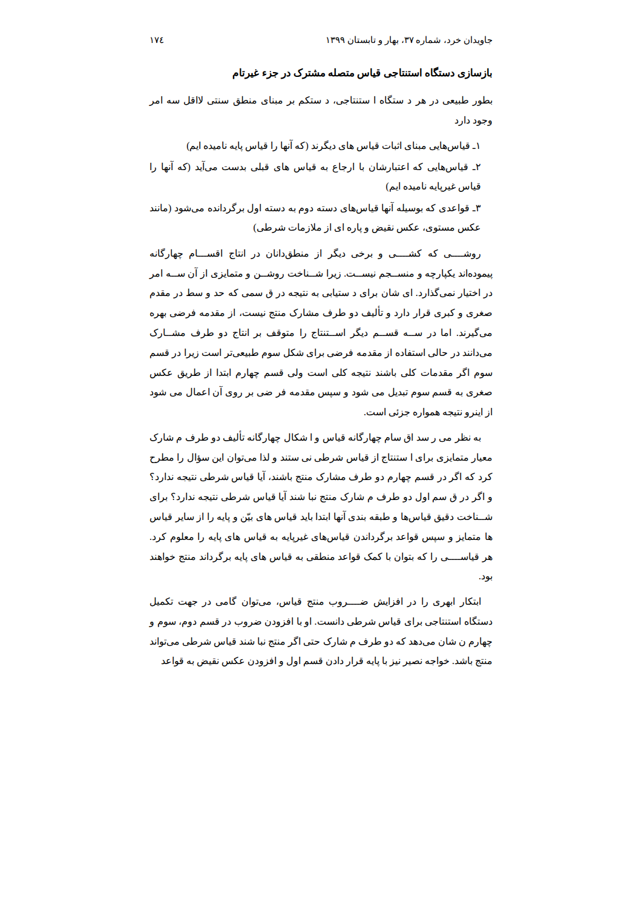جاویدان خرد، شماره ۳۷، بهار و تابستان ۱۳۹۹ ۱۷٤
بازسازی دستگاه استنتاجی قیاس متصله مشترک در جزء غیرتام
بطور طبیعی در هر د ستگاه ا ستنتاجی، د ستکم بر مبنای منطق سنتی لااقل سه امر وجود دارد
۱ـ قیاس‌هایی مبنای اثبات قیاس های دیگرند (که آنها را قیاس پایه نامیده ایم)
۲ـ قیاس‌هایی که اعتبارشان با ارجاع به قیاس های قبلی بدست می‌آید (که آنها را قیاس غیرپایه نامیده ایم)
۳ـ قواعدی که بوسیله آنها قیاس‌های دسته دوم به دسته اول برگردانده می‌شود (مانند عکس مستوی، عکس نقیض و پاره ای از ملازمات شرطی)
روشــــی که کشــــی و برخی دیگر از منطق‌دانان در انتاج اقســـام چهارگانه پیموده‌اند یکپارچه و منســجم نیســت. زیرا شــناخت روشــن و متمایزی از آن ســه امر در اختیار نمی‌گذارد. ای شان برای د ستیابی به نتیجه در ق سمی که حد و سط در مقدم صغری و کبری قرار دارد و تألیف دو طرف مشارک منتج نیست، از مقدمه فرضی بهره می‌گیرند. اما در ســه قســم دیگر اســتنتاج را متوقف بر انتاج دو طرف مشــارک می‌دانند در حالی استفاده از مقدمه فرضی برای شکل سوم طبیعی‌تر است زیرا در قسم سوم اگر مقدمات کلی باشند نتیجه کلی است ولی قسم چهارم ابتدا از طریق عکس صغری به قسم سوم تبدیل می شود و سپس مقدمه فر ضی بر روی آن اعمال می شود از اینرو نتیجه همواره جزئی است.
به نظر می ر سد اق سام چهارگانه قیاس و ا شکال چهارگانه تألیف دو طرف م شارک معیار متمایزی برای ا ستنتاج از قیاس شرطی نی ستند و لذا می‌توان این سؤال را مطرح کرد که اگر در قسم چهارم دو طرف مشارک منتج باشند، آیا قیاس شرطی نتیجه ندارد؟ و اگر در ق سم اول دو طرف م شارک منتج نبا شند آیا قیاس شرطی نتیجه ندارد؟ برای شــناخت دقیق قیاس‌ها و طبقه بندی آنها ابتدا باید قیاس های بیّن و پایه را از سایر قیاس ها متمایز و سپس قواعد برگرداندن قیاس‌های غیرپایه به قیاس های پایه را معلوم کرد. هر قیاســــی را که بتوان با کمک قواعد منطقی به قیاس های پایه برگرداند منتج خواهند بود.
ابتکار ابهری را در افزایش ضــــروب منتج قیاس، می‌توان گامی در جهت تکمیل دستگاه استنتاجی برای قیاس شرطی دانست. او با افزودن ضروب در قسم دوم، سوم و چهارم ن شان می‌دهد که دو طرف م شارک حتی اگر منتج نبا شند قیاس شرطی می‌تواند منتج باشد. خواجه نصیر نیز با پایه قرار دادن قسم اول و افزودن عکس نقیض به قواعد